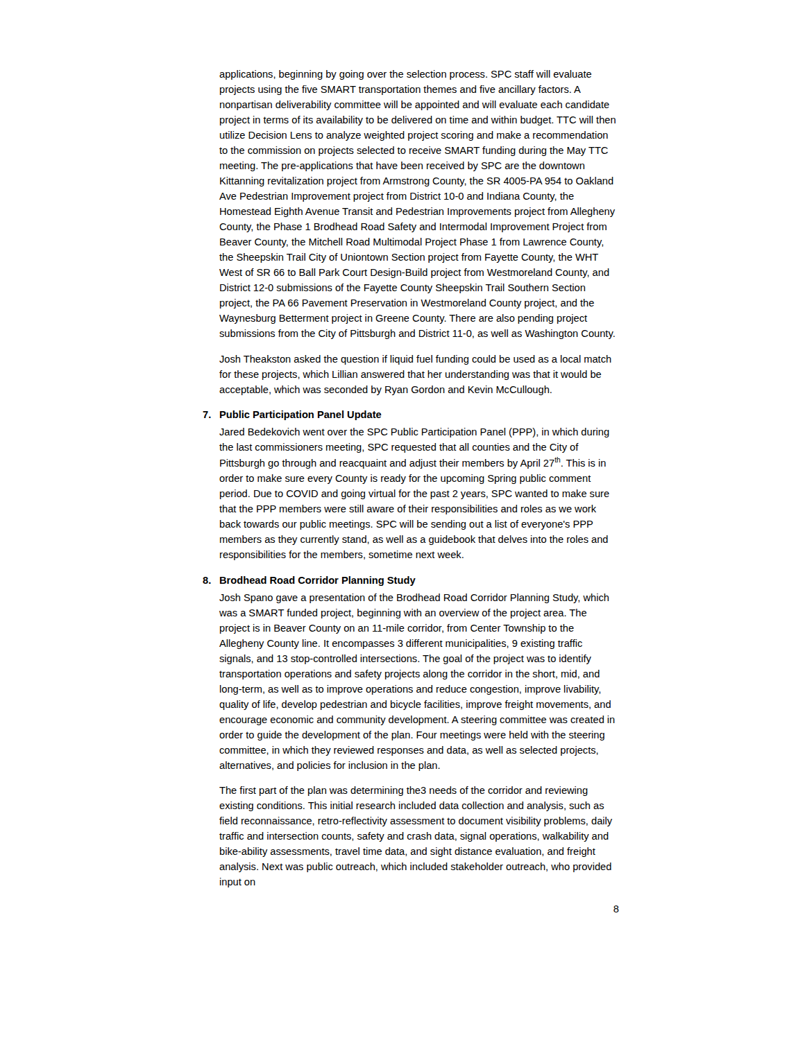applications, beginning by going over the selection process. SPC staff will evaluate projects using the five SMART transportation themes and five ancillary factors. A nonpartisan deliverability committee will be appointed and will evaluate each candidate project in terms of its availability to be delivered on time and within budget. TTC will then utilize Decision Lens to analyze weighted project scoring and make a recommendation to the commission on projects selected to receive SMART funding during the May TTC meeting. The pre-applications that have been received by SPC are the downtown Kittanning revitalization project from Armstrong County, the SR 4005-PA 954 to Oakland Ave Pedestrian Improvement project from District 10-0 and Indiana County, the Homestead Eighth Avenue Transit and Pedestrian Improvements project from Allegheny County, the Phase 1 Brodhead Road Safety and Intermodal Improvement Project from Beaver County, the Mitchell Road Multimodal Project Phase 1 from Lawrence County, the Sheepskin Trail City of Uniontown Section project from Fayette County, the WHT West of SR 66 to Ball Park Court Design-Build project from Westmoreland County, and District 12-0 submissions of the Fayette County Sheepskin Trail Southern Section project, the PA 66 Pavement Preservation in Westmoreland County project, and the Waynesburg Betterment project in Greene County. There are also pending project submissions from the City of Pittsburgh and District 11-0, as well as Washington County.
Josh Theakston asked the question if liquid fuel funding could be used as a local match for these projects, which Lillian answered that her understanding was that it would be acceptable, which was seconded by Ryan Gordon and Kevin McCullough.
7.
Public Participation Panel Update
Jared Bedekovich went over the SPC Public Participation Panel (PPP), in which during the last commissioners meeting, SPC requested that all counties and the City of Pittsburgh go through and reacquaint and adjust their members by April 27th. This is in order to make sure every County is ready for the upcoming Spring public comment period. Due to COVID and going virtual for the past 2 years, SPC wanted to make sure that the PPP members were still aware of their responsibilities and roles as we work back towards our public meetings. SPC will be sending out a list of everyone's PPP members as they currently stand, as well as a guidebook that delves into the roles and responsibilities for the members, sometime next week.
8.
Brodhead Road Corridor Planning Study
Josh Spano gave a presentation of the Brodhead Road Corridor Planning Study, which was a SMART funded project, beginning with an overview of the project area. The project is in Beaver County on an 11-mile corridor, from Center Township to the Allegheny County line. It encompasses 3 different municipalities, 9 existing traffic signals, and 13 stop-controlled intersections. The goal of the project was to identify transportation operations and safety projects along the corridor in the short, mid, and long-term, as well as to improve operations and reduce congestion, improve livability, quality of life, develop pedestrian and bicycle facilities, improve freight movements, and encourage economic and community development. A steering committee was created in order to guide the development of the plan. Four meetings were held with the steering committee, in which they reviewed responses and data, as well as selected projects, alternatives, and policies for inclusion in the plan.
The first part of the plan was determining the3 needs of the corridor and reviewing existing conditions. This initial research included data collection and analysis, such as field reconnaissance, retro-reflectivity assessment to document visibility problems, daily traffic and intersection counts, safety and crash data, signal operations, walkability and bike-ability assessments, travel time data, and sight distance evaluation, and freight analysis. Next was public outreach, which included stakeholder outreach, who provided input on
8